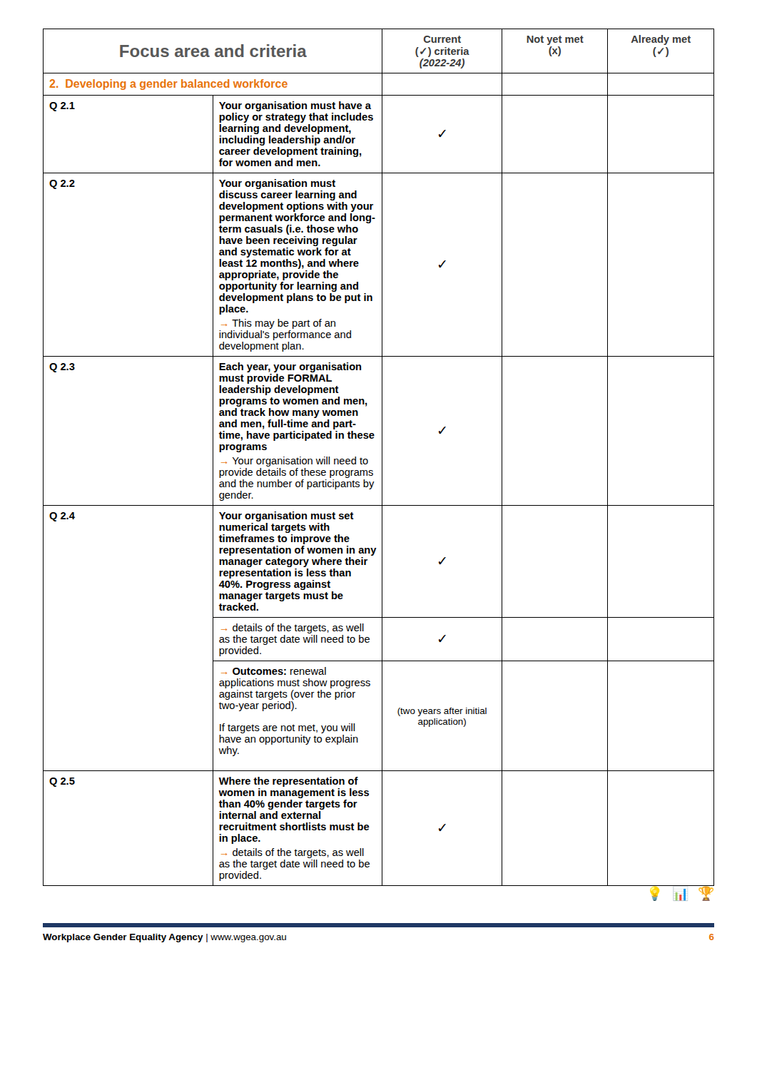| Focus area and criteria | Current (✓) criteria (2022-24) | Not yet met (x) | Already met (✓) |
| --- | --- | --- | --- |
| 2. Developing a gender balanced workforce | | | |
| Q 2.1 | Your organisation must have a policy or strategy that includes learning and development, including leadership and/or career development training, for women and men. | ✓ | | |
| Q 2.2 | Your organisation must discuss career learning and development options with your permanent workforce and long-term casuals (i.e. those who have been receiving regular and systematic work for at least 12 months), and where appropriate, provide the opportunity for learning and development plans to be put in place. → This may be part of an individual's performance and development plan. | ✓ | | |
| Q 2.3 | Each year, your organisation must provide FORMAL leadership development programs to women and men, and track how many women and men, full-time and part-time, have participated in these programs → Your organisation will need to provide details of these programs and the number of participants by gender. | ✓ | | |
| Q 2.4 | Your organisation must set numerical targets with timeframes to improve the representation of women in any manager category where their representation is less than 40%. Progress against manager targets must be tracked. | ✓ | | |
| → details of the targets, as well as the target date will need to be provided. | ✓ | | |
| → Outcomes: renewal applications must show progress against targets (over the prior two-year period). If targets are not met, you will have an opportunity to explain why. | (two years after initial application) | | |
| Q 2.5 | Where the representation of women in management is less than 40% gender targets for internal and external recruitment shortlists must be in place. → details of the targets, as well as the target date will need to be provided. | ✓ | | |
💡 📊 🏆
Workplace Gender Equality Agency | www.wgea.gov.au
6